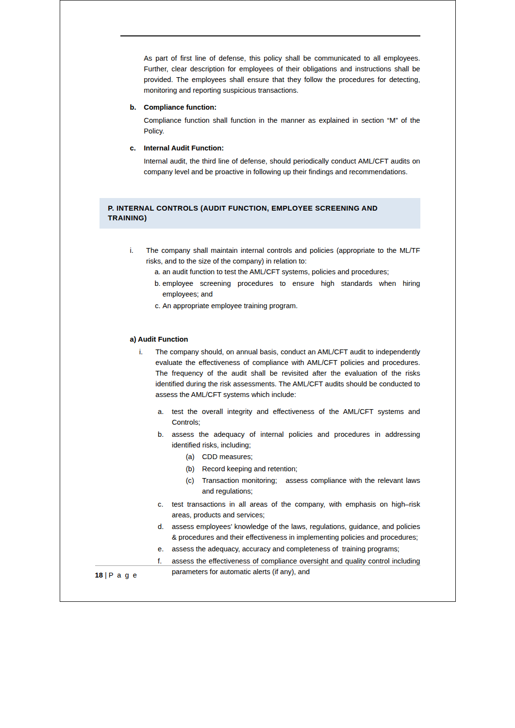As part of first line of defense, this policy shall be communicated to all employees. Further, clear description for employees of their obligations and instructions shall be provided. The employees shall ensure that they follow the procedures for detecting, monitoring and reporting suspicious transactions.
b. Compliance function:
Compliance function shall function in the manner as explained in section “M” of the Policy.
c. Internal Audit Function:
Internal audit, the third line of defense, should periodically conduct AML/CFT audits on company level and be proactive in following up their findings and recommendations.
P. INTERNAL CONTROLS (AUDIT FUNCTION, EMPLOYEE SCREENING AND TRAINING)
i.
The company shall maintain internal controls and policies (appropriate to the ML/TF risks, and to the size of the company) in relation to:
an audit function to test the AML/CFT systems, policies and procedures;
employee screening procedures to ensure high standards when hiring employees; and
An appropriate employee training program.
a) Audit Function
i.
The company should, on annual basis, conduct an AML/CFT audit to independently evaluate the effectiveness of compliance with AML/CFT policies and procedures. The frequency of the audit shall be revisited after the evaluation of the risks identified during the risk assessments. The AML/CFT audits should be conducted to assess the AML/CFT systems which include:
a.
test the overall integrity and effectiveness of the AML/CFT systems and Controls;
b.
assess the adequacy of internal policies and procedures in addressing identified risks, including;
CDD measures;
Record keeping and retention;
Transaction monitoring; assess compliance with the relevant laws and regulations;
c.
test transactions in all areas of the company, with emphasis on high–risk areas, products and services;
d.
assess employees’ knowledge of the laws, regulations, guidance, and policies & procedures and their effectiveness in implementing policies and procedures;
e.
assess the adequacy, accuracy and completeness of training programs;
f.
assess the effectiveness of compliance oversight and quality control including parameters for automatic alerts (if any), and
18 | P a g e